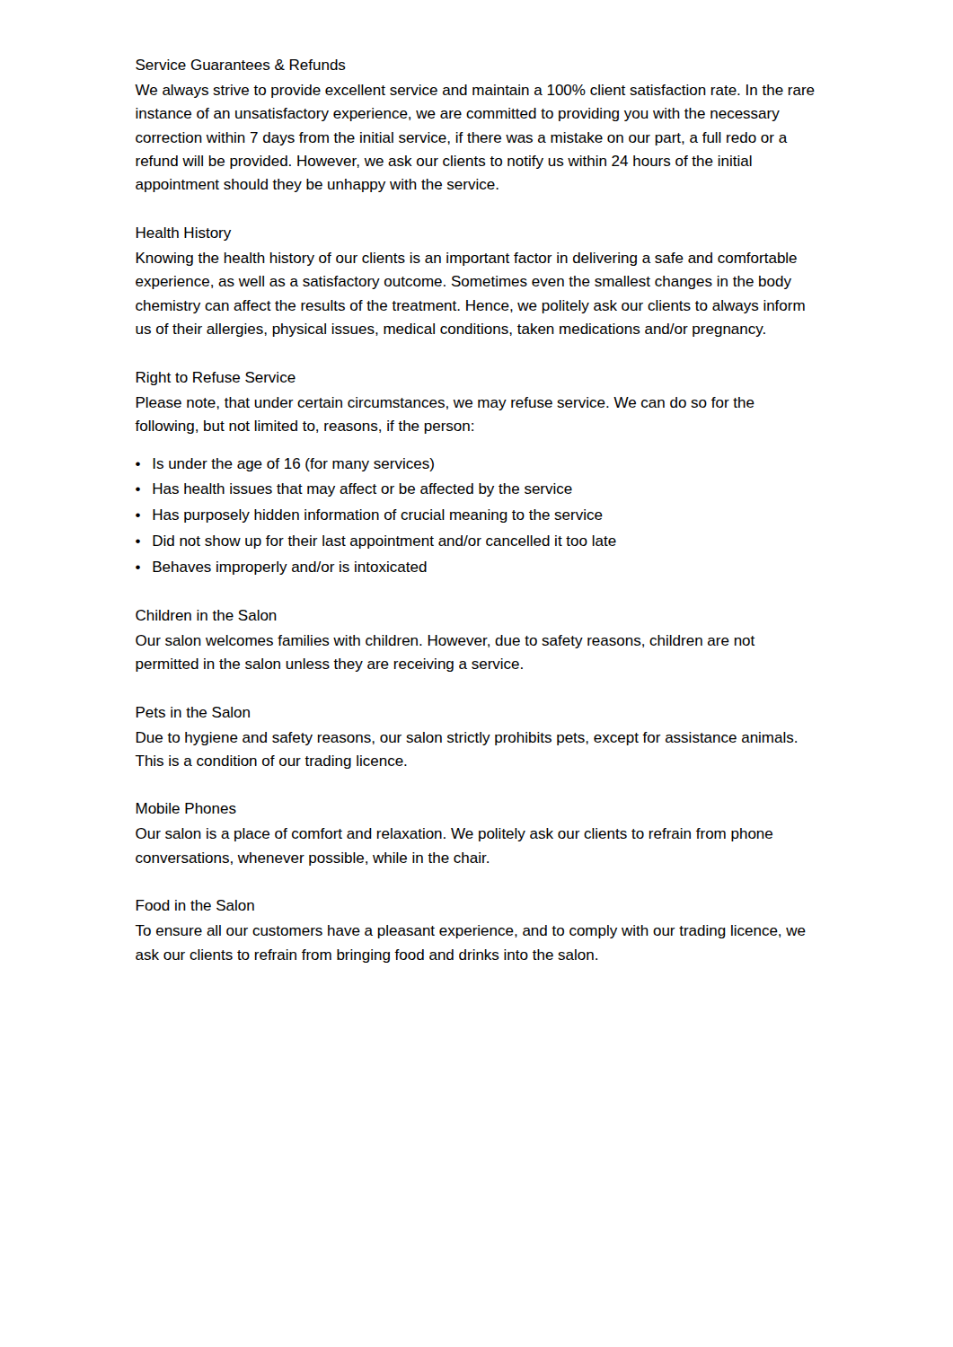Service Guarantees & Refunds
We always strive to provide excellent service and maintain a 100% client satisfaction rate. In the rare instance of an unsatisfactory experience, we are committed to providing you with the necessary correction within 7 days from the initial service, if there was a mistake on our part, a full redo or a refund will be provided. However, we ask our clients to notify us within 24 hours of the initial appointment should they be unhappy with the service.
Health History
Knowing the health history of our clients is an important factor in delivering a safe and comfortable experience, as well as a satisfactory outcome. Sometimes even the smallest changes in the body chemistry can affect the results of the treatment. Hence, we politely ask our clients to always inform us of their allergies, physical issues, medical conditions, taken medications and/or pregnancy.
Right to Refuse Service
Please note, that under certain circumstances, we may refuse service. We can do so for the following, but not limited to, reasons, if the person:
Is under the age of 16 (for many services)
Has health issues that may affect or be affected by the service
Has purposely hidden information of crucial meaning to the service
Did not show up for their last appointment and/or cancelled it too late
Behaves improperly and/or is intoxicated
Children in the Salon
Our salon welcomes families with children. However, due to safety reasons, children are not permitted in the salon unless they are receiving a service.
Pets in the Salon
Due to hygiene and safety reasons, our salon strictly prohibits pets, except for assistance animals. This is a condition of our trading licence.
Mobile Phones
Our salon is a place of comfort and relaxation. We politely ask our clients to refrain from phone conversations, whenever possible, while in the chair.
Food in the Salon
To ensure all our customers have a pleasant experience, and to comply with our trading licence, we ask our clients to refrain from bringing food and drinks into the salon.